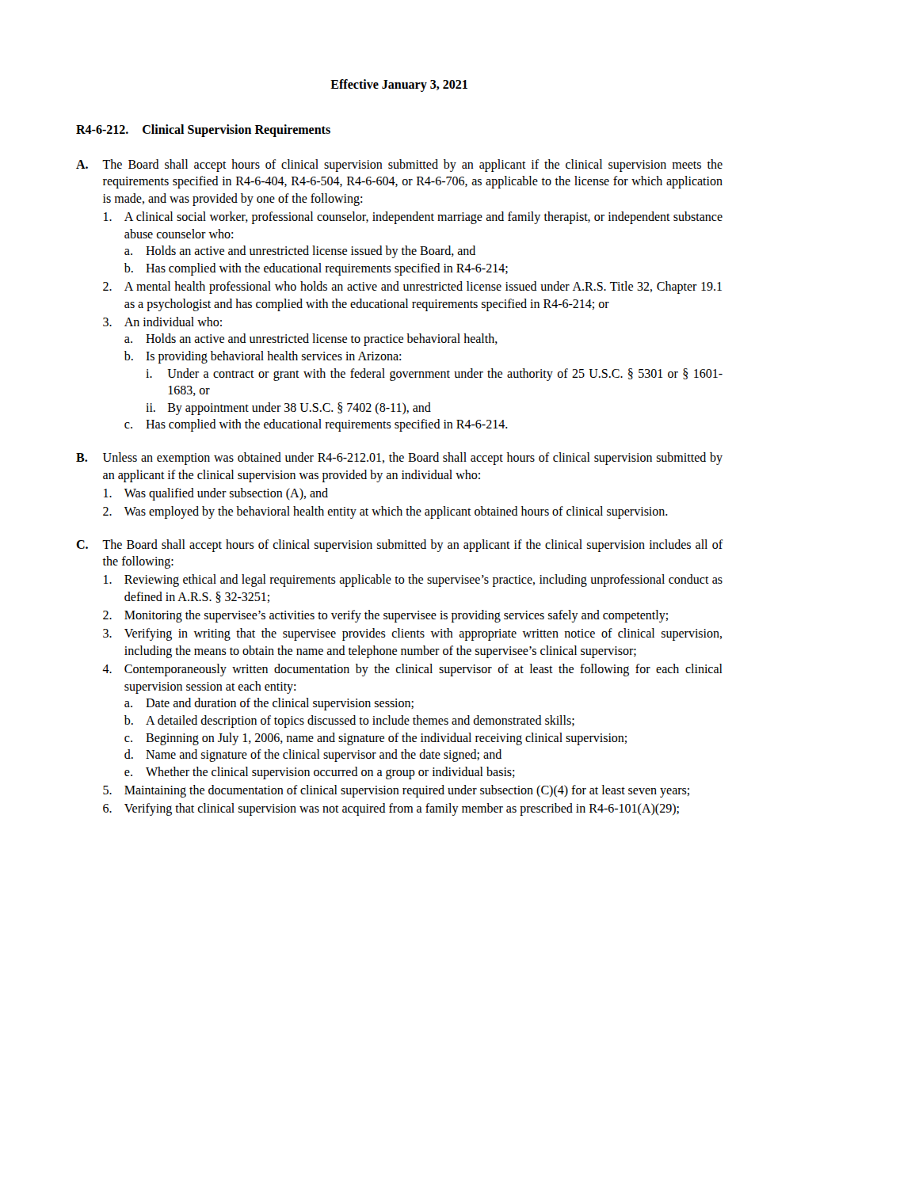Effective January 3, 2021
R4-6-212. Clinical Supervision Requirements
A.
The Board shall accept hours of clinical supervision submitted by an applicant if the clinical supervision meets the requirements specified in R4-6-404, R4-6-504, R4-6-604, or R4-6-706, as applicable to the license for which application is made, and was provided by one of the following:
1.
A clinical social worker, professional counselor, independent marriage and family therapist, or independent substance abuse counselor who:
a.
Holds an active and unrestricted license issued by the Board, and
b.
Has complied with the educational requirements specified in R4-6-214;
2.
A mental health professional who holds an active and unrestricted license issued under A.R.S. Title 32, Chapter 19.1 as a psychologist and has complied with the educational requirements specified in R4-6-214; or
3.
An individual who:
a.
Holds an active and unrestricted license to practice behavioral health,
b.
Is providing behavioral health services in Arizona:
i.
Under a contract or grant with the federal government under the authority of 25 U.S.C. § 5301 or § 1601-1683, or
ii.
By appointment under 38 U.S.C. § 7402 (8-11), and
c.
Has complied with the educational requirements specified in R4-6-214.
B.
Unless an exemption was obtained under R4-6-212.01, the Board shall accept hours of clinical supervision submitted by an applicant if the clinical supervision was provided by an individual who:
1.
Was qualified under subsection (A), and
2.
Was employed by the behavioral health entity at which the applicant obtained hours of clinical supervision.
C.
The Board shall accept hours of clinical supervision submitted by an applicant if the clinical supervision includes all of the following:
1.
Reviewing ethical and legal requirements applicable to the supervisee’s practice, including unprofessional conduct as defined in A.R.S. § 32-3251;
2.
Monitoring the supervisee’s activities to verify the supervisee is providing services safely and competently;
3.
Verifying in writing that the supervisee provides clients with appropriate written notice of clinical supervision, including the means to obtain the name and telephone number of the supervisee’s clinical supervisor;
4.
Contemporaneously written documentation by the clinical supervisor of at least the following for each clinical supervision session at each entity:
a.
Date and duration of the clinical supervision session;
b.
A detailed description of topics discussed to include themes and demonstrated skills;
c.
Beginning on July 1, 2006, name and signature of the individual receiving clinical supervision;
d.
Name and signature of the clinical supervisor and the date signed; and
e.
Whether the clinical supervision occurred on a group or individual basis;
5.
Maintaining the documentation of clinical supervision required under subsection (C)(4) for at least seven years;
6.
Verifying that clinical supervision was not acquired from a family member as prescribed in R4-6-101(A)(29);